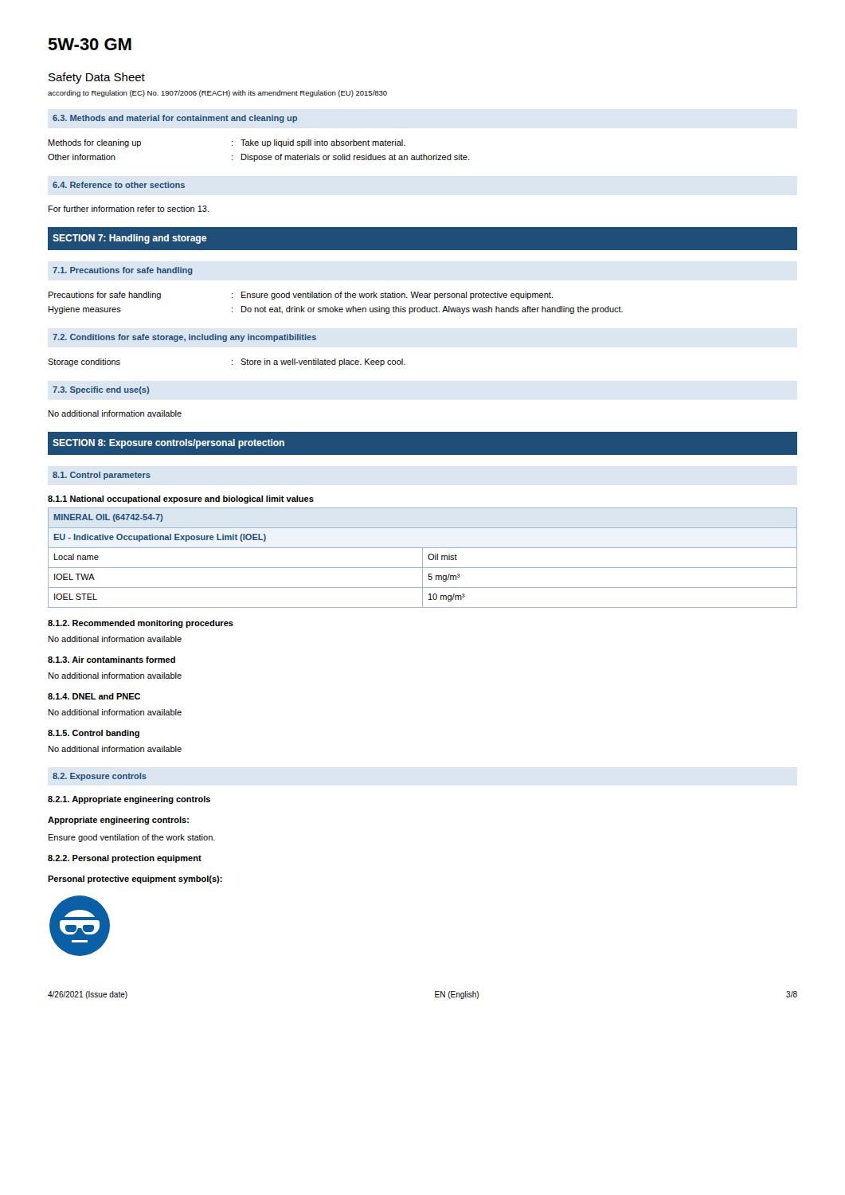5W-30 GM
Safety Data Sheet
according to Regulation (EC) No. 1907/2006 (REACH) with its amendment Regulation (EU) 2015/830
6.3. Methods and material for containment and cleaning up
| Methods for cleaning up | : | Take up liquid spill into absorbent material. |
| Other information | : | Dispose of materials or solid residues at an authorized site. |
6.4. Reference to other sections
For further information refer to section 13.
SECTION 7: Handling and storage
7.1. Precautions for safe handling
| Precautions for safe handling | : | Ensure good ventilation of the work station. Wear personal protective equipment. |
| Hygiene measures | : | Do not eat, drink or smoke when using this product. Always wash hands after handling the product. |
7.2. Conditions for safe storage, including any incompatibilities
| Storage conditions | : | Store in a well-ventilated place. Keep cool. |
7.3. Specific end use(s)
No additional information available
SECTION 8: Exposure controls/personal protection
8.1. Control parameters
8.1.1 National occupational exposure and biological limit values
| MINERAL OIL (64742-54-7) |
| EU - Indicative Occupational Exposure Limit (IOEL) |
| Local name | Oil mist |
| IOEL TWA | 5 mg/m³ |
| IOEL STEL | 10 mg/m³ |
8.1.2. Recommended monitoring procedures
No additional information available
8.1.3. Air contaminants formed
No additional information available
8.1.4. DNEL and PNEC
No additional information available
8.1.5. Control banding
No additional information available
8.2. Exposure controls
8.2.1. Appropriate engineering controls
Appropriate engineering controls:
Ensure good ventilation of the work station.
8.2.2. Personal protection equipment
Personal protective equipment symbol(s):
4/26/2021 (Issue date) EN (English) 3/8